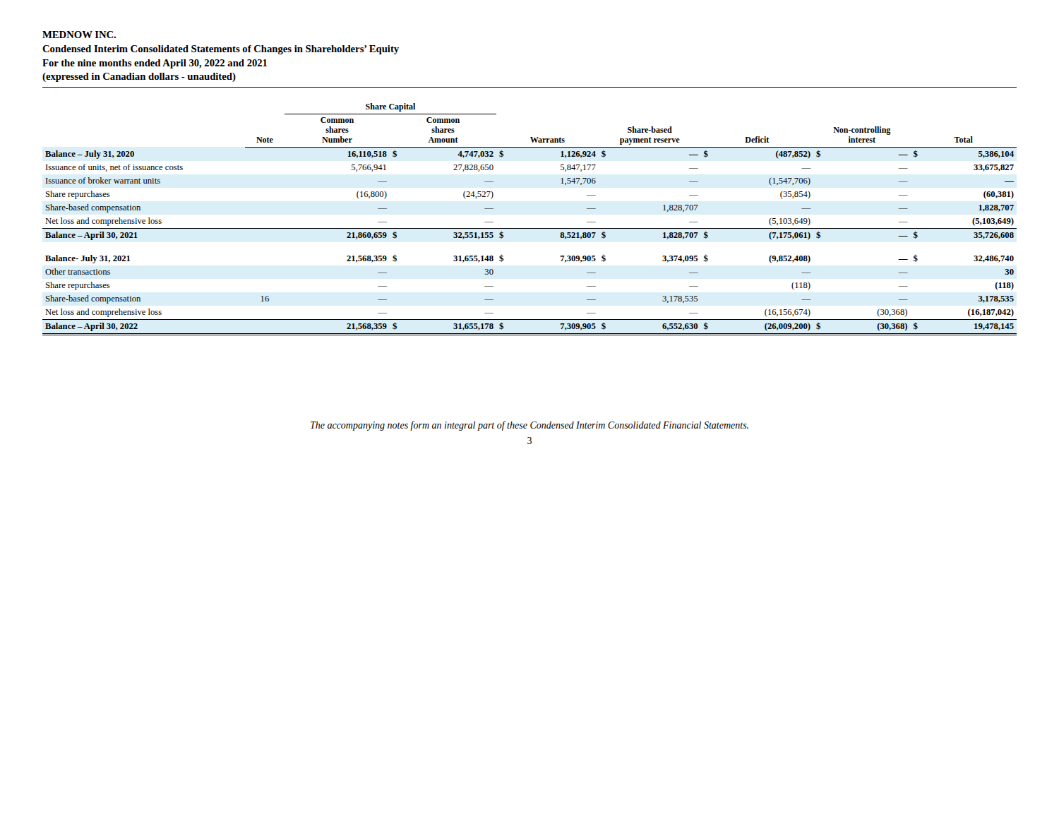MEDNOW INC.
Condensed Interim Consolidated Statements of Changes in Shareholders’ Equity
For the nine months ended April 30, 2022 and 2021
(expressed in Canadian dollars - unaudited)
| | | Share Capital | |
| --- | --- | --- | --- |
| | Note | Common shares Number | Common shares Amount | Warrants | Share-based payment reserve | Deficit | Non-controlling interest | Total |
| Balance – July 31, 2020 | | | 16,110,518 | $ | 4,747,032 | $ | 1,126,924 | $ | — | $ | (487,852) | $ | — | $ | 5,386,104 |
| Issuance of units, net of issuance costs | | | 5,766,941 | | 27,828,650 | | 5,847,177 | | — | | — | | — | | 33,675,827 |
| Issuance of broker warrant units | | | — | | — | | 1,547,706 | | — | | (1,547,706) | | — | | — |
| Share repurchases | | | (16,800) | | (24,527) | | — | | — | | (35,854) | | — | | (60,381) |
| Share-based compensation | | | — | | — | | — | | 1,828,707 | | — | | — | | 1,828,707 |
| Net loss and comprehensive loss | | | — | | — | | — | | — | | (5,103,649) | | — | | (5,103,649) |
| Balance – April 30, 2021 | | | 21,860,659 | $ | 32,551,155 | $ | 8,521,807 | $ | 1,828,707 | $ | (7,175,061) | $ | — | $ | 35,726,608 |
| Balance- July 31, 2021 | | | 21,568,359 | $ | 31,655,148 | $ | 7,309,905 | $ | 3,374,095 | $ | (9,852,408) | | — | $ | 32,486,740 |
| Other transactions | | | — | | 30 | | — | | — | | — | | — | | 30 |
| Share repurchases | | | — | | — | | — | | — | | (118) | | — | | (118) |
| Share-based compensation | 16 | | — | | — | | — | | 3,178,535 | | — | | — | | 3,178,535 |
| Net loss and comprehensive loss | | | — | | — | | — | | — | | (16,156,674) | | (30,368) | | (16,187,042) |
| Balance – April 30, 2022 | | | 21,568,359 | $ | 31,655,178 | $ | 7,309,905 | $ | 6,552,630 | $ | (26,009,200) | $ | (30,368) | $ | 19,478,145 |
The accompanying notes form an integral part of these Condensed Interim Consolidated Financial Statements.
3